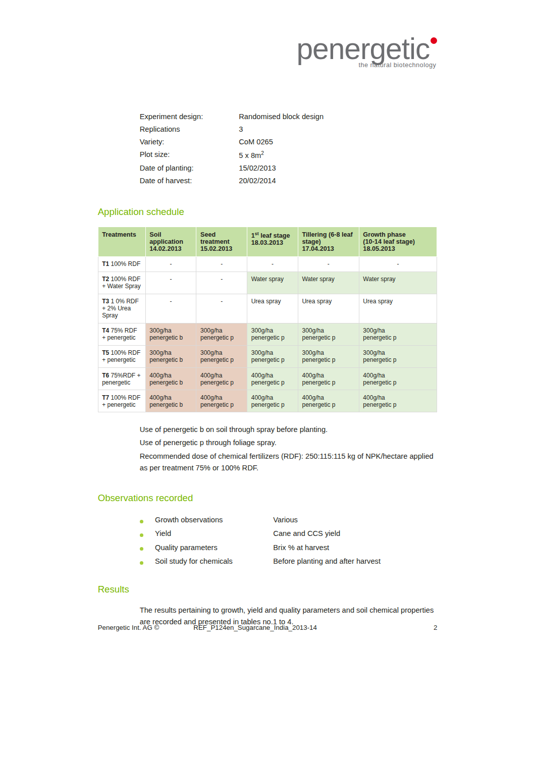penergetic
the natural biotechnology
| Experiment design: | Randomised block design |
| Replications | 3 |
| Variety: | CoM 0265 |
| Plot size: | 5 x 8m 2 |
| Date of planting: | 15/02/2013 |
| Date of harvest: | 20/02/2014 |
Application schedule
| Treatments | Soil application 14.02.2013 | Seed treatment 15.02.2013 | 1 st leaf stage 18.03.2013 | Tillering (6-8 leaf stage) 17.04.2013 | Growth phase (10-14 leaf stage) 18.05.2013 |
| --- | --- | --- | --- | --- | --- |
| T1 100% RDF | - | - | - | - | - |
| T2 100% RDF + Water Spray | - | - | Water spray | Water spray | Water spray |
| T3 1 0% RDF + 2% Urea Spray | - | - | Urea spray | Urea spray | Urea spray |
| T4 75% RDF + penergetic | 300g/ha penergetic b | 300g/ha penergetic p | 300g/ha penergetic p | 300g/ha penergetic p | 300g/ha penergetic p |
| T5 100% RDF + penergetic | 300g/ha penergetic b | 300g/ha penergetic p | 300g/ha penergetic p | 300g/ha penergetic p | 300g/ha penergetic p |
| T6 75%RDF + penergetic | 400g/ha penergetic b | 400g/ha penergetic p | 400g/ha penergetic p | 400g/ha penergetic p | 400g/ha penergetic p |
| T7 100% RDF + penergetic | 400g/ha penergetic b | 400g/ha penergetic p | 400g/ha penergetic p | 400g/ha penergetic p | 400g/ha penergetic p |
Use of penergetic b on soil through spray before planting.
Use of penergetic p through foliage spray.
Recommended dose of chemical fertilizers (RDF): 250:115:115 kg of NPK/hectare applied as per treatment 75% or 100% RDF.
Observations recorded
| | Growth observations | Various |
| | Yield | Cane and CCS yield |
| | Quality parameters | Brix % at harvest |
| | Soil study for chemicals | Before planting and after harvest |
Results
The results pertaining to growth, yield and quality parameters and soil chemical properties are recorded and presented in tables no.1 to 4.
Penergetic Int. AG ©
REF_P124en_Sugarcane_India_2013-14
2